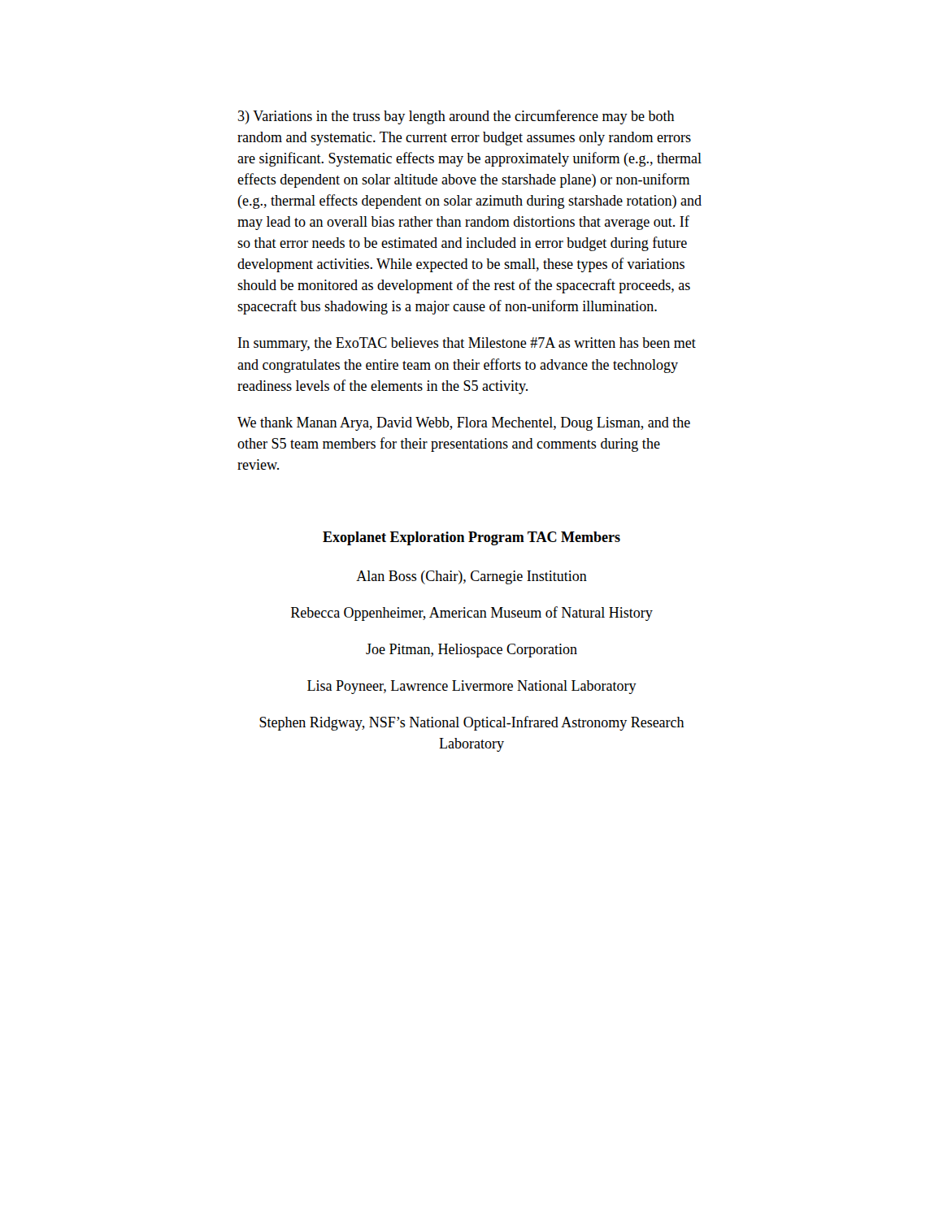3) Variations in the truss bay length around the circumference may be both random and systematic. The current error budget assumes only random errors are significant. Systematic effects may be approximately uniform (e.g., thermal effects dependent on solar altitude above the starshade plane) or non-uniform (e.g., thermal effects dependent on solar azimuth during starshade rotation) and may lead to an overall bias rather than random distortions that average out. If so that error needs to be estimated and included in error budget during future development activities. While expected to be small, these types of variations should be monitored as development of the rest of the spacecraft proceeds, as spacecraft bus shadowing is a major cause of non-uniform illumination.
In summary, the ExoTAC believes that Milestone #7A as written has been met and congratulates the entire team on their efforts to advance the technology readiness levels of the elements in the S5 activity.
We thank Manan Arya, David Webb, Flora Mechentel, Doug Lisman, and the other S5 team members for their presentations and comments during the review.
Exoplanet Exploration Program TAC Members
Alan Boss (Chair), Carnegie Institution
Rebecca Oppenheimer, American Museum of Natural History
Joe Pitman, Heliospace Corporation
Lisa Poyneer, Lawrence Livermore National Laboratory
Stephen Ridgway, NSF’s National Optical-Infrared Astronomy Research Laboratory